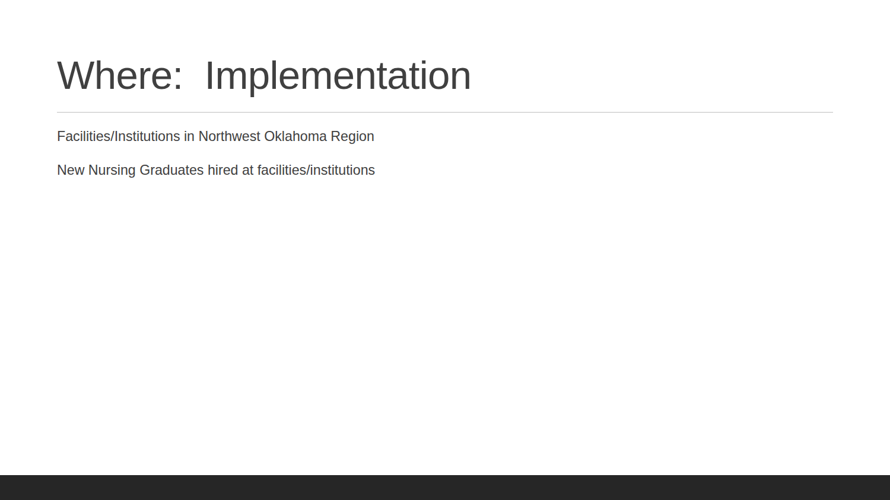Where: Implementation
Facilities/Institutions in Northwest Oklahoma Region
New Nursing Graduates hired at facilities/institutions